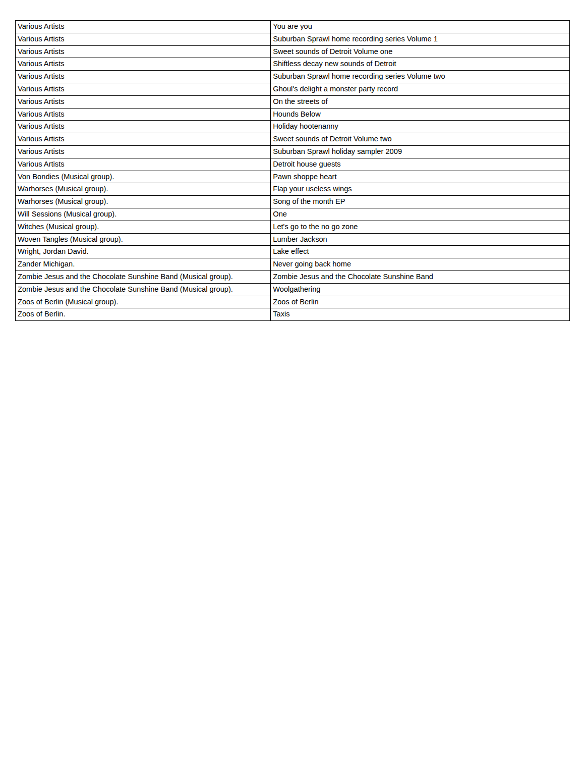| Various Artists | You are you |
| Various Artists | Suburban Sprawl home recording series Volume 1 |
| Various Artists | Sweet sounds of Detroit Volume one |
| Various Artists | Shiftless decay new sounds of Detroit |
| Various Artists | Suburban Sprawl home recording series Volume two |
| Various Artists | Ghoul's delight a monster party record |
| Various Artists | On the streets of |
| Various Artists | Hounds Below |
| Various Artists | Holiday hootenanny |
| Various Artists | Sweet sounds of Detroit Volume two |
| Various Artists | Suburban Sprawl holiday sampler 2009 |
| Various Artists | Detroit house guests |
| Von Bondies (Musical group). | Pawn shoppe heart |
| Warhorses (Musical group). | Flap your useless wings |
| Warhorses (Musical group). | Song of the month EP |
| Will Sessions (Musical group). | One |
| Witches (Musical group). | Let's go to the no go zone |
| Woven Tangles (Musical group). | Lumber Jackson |
| Wright, Jordan David. | Lake effect |
| Zander Michigan. | Never going back home |
| Zombie Jesus and the Chocolate Sunshine Band (Musical group). | Zombie Jesus and the Chocolate Sunshine Band |
| Zombie Jesus and the Chocolate Sunshine Band (Musical group). | Woolgathering |
| Zoos of Berlin (Musical group). | Zoos of Berlin |
| Zoos of Berlin. | Taxis |